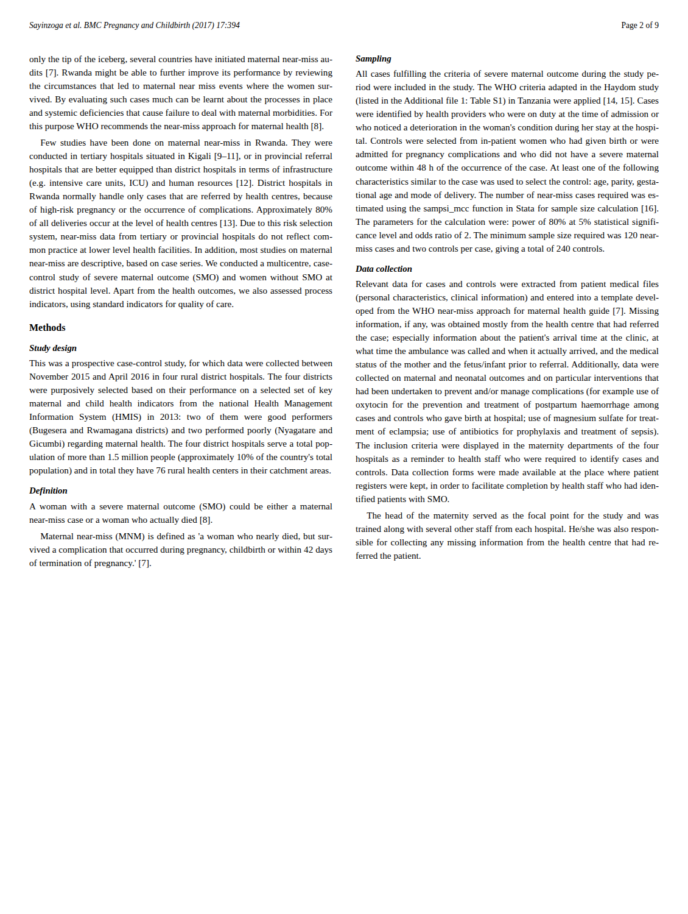Sayinzoga et al. BMC Pregnancy and Childbirth (2017) 17:394
Page 2 of 9
only the tip of the iceberg, several countries have initiated maternal near-miss audits [7]. Rwanda might be able to further improve its performance by reviewing the circumstances that led to maternal near miss events where the women survived. By evaluating such cases much can be learnt about the processes in place and systemic deficiencies that cause failure to deal with maternal morbidities. For this purpose WHO recommends the near-miss approach for maternal health [8].
Few studies have been done on maternal near-miss in Rwanda. They were conducted in tertiary hospitals situated in Kigali [9–11], or in provincial referral hospitals that are better equipped than district hospitals in terms of infrastructure (e.g. intensive care units, ICU) and human resources [12]. District hospitals in Rwanda normally handle only cases that are referred by health centres, because of high-risk pregnancy or the occurrence of complications. Approximately 80% of all deliveries occur at the level of health centres [13]. Due to this risk selection system, near-miss data from tertiary or provincial hospitals do not reflect common practice at lower level health facilities. In addition, most studies on maternal near-miss are descriptive, based on case series. We conducted a multicentre, case-control study of severe maternal outcome (SMO) and women without SMO at district hospital level. Apart from the health outcomes, we also assessed process indicators, using standard indicators for quality of care.
Methods
Study design
This was a prospective case-control study, for which data were collected between November 2015 and April 2016 in four rural district hospitals. The four districts were purposively selected based on their performance on a selected set of key maternal and child health indicators from the national Health Management Information System (HMIS) in 2013: two of them were good performers (Bugesera and Rwamagana districts) and two performed poorly (Nyagatare and Gicumbi) regarding maternal health. The four district hospitals serve a total population of more than 1.5 million people (approximately 10% of the country's total population) and in total they have 76 rural health centers in their catchment areas.
Definition
A woman with a severe maternal outcome (SMO) could be either a maternal near-miss case or a woman who actually died [8].
Maternal near-miss (MNM) is defined as 'a woman who nearly died, but survived a complication that occurred during pregnancy, childbirth or within 42 days of termination of pregnancy.' [7].
Sampling
All cases fulfilling the criteria of severe maternal outcome during the study period were included in the study. The WHO criteria adapted in the Haydom study (listed in the Additional file 1: Table S1) in Tanzania were applied [14, 15]. Cases were identified by health providers who were on duty at the time of admission or who noticed a deterioration in the woman's condition during her stay at the hospital. Controls were selected from in-patient women who had given birth or were admitted for pregnancy complications and who did not have a severe maternal outcome within 48 h of the occurrence of the case. At least one of the following characteristics similar to the case was used to select the control: age, parity, gestational age and mode of delivery. The number of near-miss cases required was estimated using the sampsi_mcc function in Stata for sample size calculation [16]. The parameters for the calculation were: power of 80% at 5% statistical significance level and odds ratio of 2. The minimum sample size required was 120 near-miss cases and two controls per case, giving a total of 240 controls.
Data collection
Relevant data for cases and controls were extracted from patient medical files (personal characteristics, clinical information) and entered into a template developed from the WHO near-miss approach for maternal health guide [7]. Missing information, if any, was obtained mostly from the health centre that had referred the case; especially information about the patient's arrival time at the clinic, at what time the ambulance was called and when it actually arrived, and the medical status of the mother and the fetus/infant prior to referral. Additionally, data were collected on maternal and neonatal outcomes and on particular interventions that had been undertaken to prevent and/or manage complications (for example use of oxytocin for the prevention and treatment of postpartum haemorrhage among cases and controls who gave birth at hospital; use of magnesium sulfate for treatment of eclampsia; use of antibiotics for prophylaxis and treatment of sepsis). The inclusion criteria were displayed in the maternity departments of the four hospitals as a reminder to health staff who were required to identify cases and controls. Data collection forms were made available at the place where patient registers were kept, in order to facilitate completion by health staff who had identified patients with SMO.
The head of the maternity served as the focal point for the study and was trained along with several other staff from each hospital. He/she was also responsible for collecting any missing information from the health centre that had referred the patient.